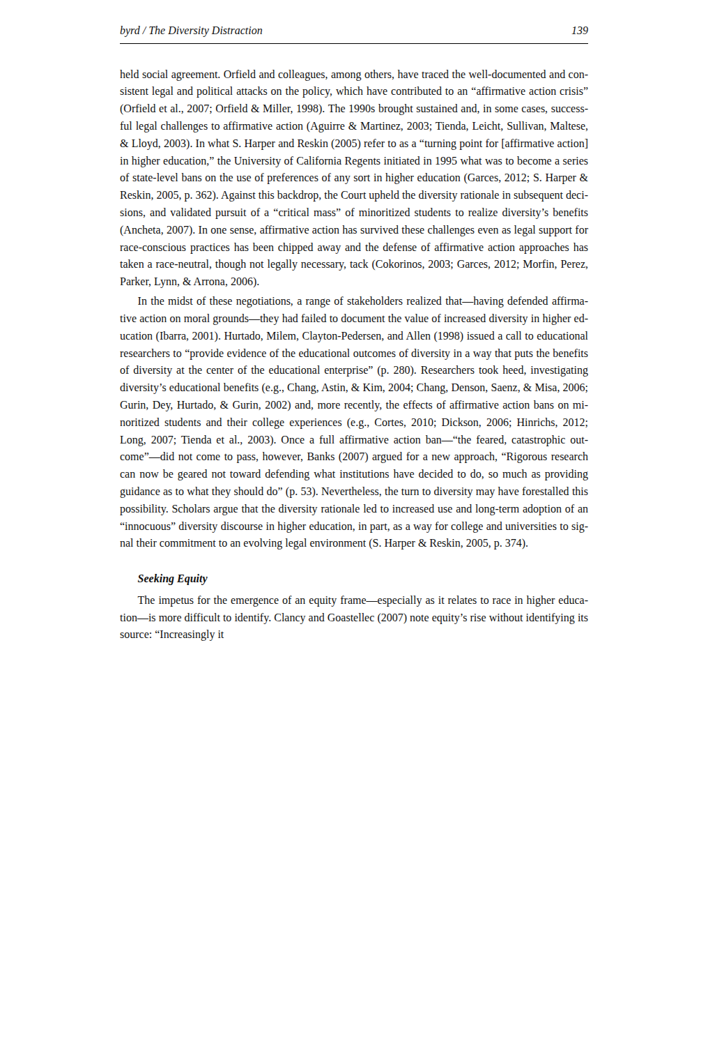byrd / The Diversity Distraction 139
held social agreement. Orfield and colleagues, among others, have traced the well-documented and consistent legal and political attacks on the policy, which have contributed to an “affirmative action crisis” (Orfield et al., 2007; Orfield & Miller, 1998). The 1990s brought sustained and, in some cases, successful legal challenges to affirmative action (Aguirre & Martinez, 2003; Tienda, Leicht, Sullivan, Maltese, & Lloyd, 2003). In what S. Harper and Reskin (2005) refer to as a “turning point for [affirmative action] in higher education,” the University of California Regents initiated in 1995 what was to become a series of state-level bans on the use of preferences of any sort in higher education (Garces, 2012; S. Harper & Reskin, 2005, p. 362). Against this backdrop, the Court upheld the diversity rationale in subsequent decisions, and validated pursuit of a “critical mass” of minoritized students to realize diversity’s benefits (Ancheta, 2007). In one sense, affirmative action has survived these challenges even as legal support for race-conscious practices has been chipped away and the defense of affirmative action approaches has taken a race-neutral, though not legally necessary, tack (Cokorinos, 2003; Garces, 2012; Morfin, Perez, Parker, Lynn, & Arrona, 2006).
In the midst of these negotiations, a range of stakeholders realized that—having defended affirmative action on moral grounds—they had failed to document the value of increased diversity in higher education (Ibarra, 2001). Hurtado, Milem, Clayton-Pedersen, and Allen (1998) issued a call to educational researchers to “provide evidence of the educational outcomes of diversity in a way that puts the benefits of diversity at the center of the educational enterprise” (p. 280). Researchers took heed, investigating diversity’s educational benefits (e.g., Chang, Astin, & Kim, 2004; Chang, Denson, Saenz, & Misa, 2006; Gurin, Dey, Hurtado, & Gurin, 2002) and, more recently, the effects of affirmative action bans on minoritized students and their college experiences (e.g., Cortes, 2010; Dickson, 2006; Hinrichs, 2012; Long, 2007; Tienda et al., 2003). Once a full affirmative action ban—“the feared, catastrophic outcome”—did not come to pass, however, Banks (2007) argued for a new approach, “Rigorous research can now be geared not toward defending what institutions have decided to do, so much as providing guidance as to what they should do” (p. 53). Nevertheless, the turn to diversity may have forestalled this possibility. Scholars argue that the diversity rationale led to increased use and long-term adoption of an “innocuous” diversity discourse in higher education, in part, as a way for college and universities to signal their commitment to an evolving legal environment (S. Harper & Reskin, 2005, p. 374).
Seeking Equity
The impetus for the emergence of an equity frame—especially as it relates to race in higher education—is more difficult to identify. Clancy and Goastellec (2007) note equity’s rise without identifying its source: “Increasingly it